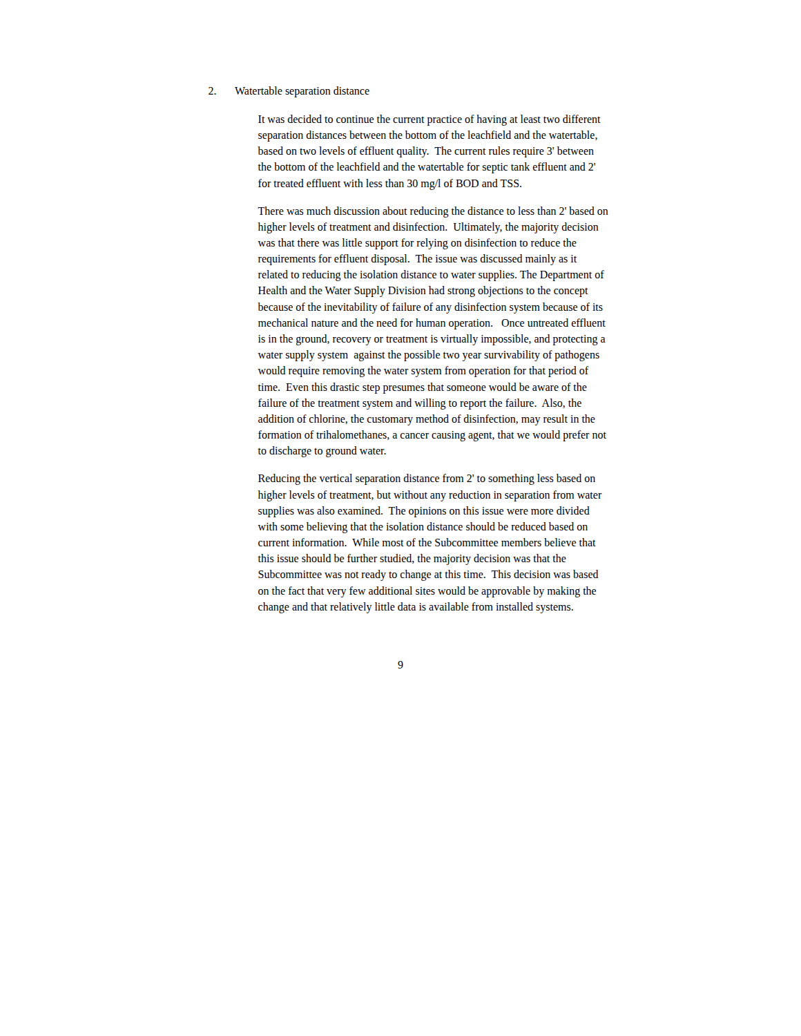2.
Watertable separation distance
It was decided to continue the current practice of having at least two different separation distances between the bottom of the leachfield and the watertable, based on two levels of effluent quality. The current rules require 3' between the bottom of the leachfield and the watertable for septic tank effluent and 2' for treated effluent with less than 30 mg/l of BOD and TSS.
There was much discussion about reducing the distance to less than 2' based on higher levels of treatment and disinfection. Ultimately, the majority decision was that there was little support for relying on disinfection to reduce the requirements for effluent disposal. The issue was discussed mainly as it related to reducing the isolation distance to water supplies. The Department of Health and the Water Supply Division had strong objections to the concept because of the inevitability of failure of any disinfection system because of its mechanical nature and the need for human operation. Once untreated effluent is in the ground, recovery or treatment is virtually impossible, and protecting a water supply system against the possible two year survivability of pathogens would require removing the water system from operation for that period of time. Even this drastic step presumes that someone would be aware of the failure of the treatment system and willing to report the failure. Also, the addition of chlorine, the customary method of disinfection, may result in the formation of trihalomethanes, a cancer causing agent, that we would prefer not to discharge to ground water.
Reducing the vertical separation distance from 2' to something less based on higher levels of treatment, but without any reduction in separation from water supplies was also examined. The opinions on this issue were more divided with some believing that the isolation distance should be reduced based on current information. While most of the Subcommittee members believe that this issue should be further studied, the majority decision was that the Subcommittee was not ready to change at this time. This decision was based on the fact that very few additional sites would be approvable by making the change and that relatively little data is available from installed systems.
9